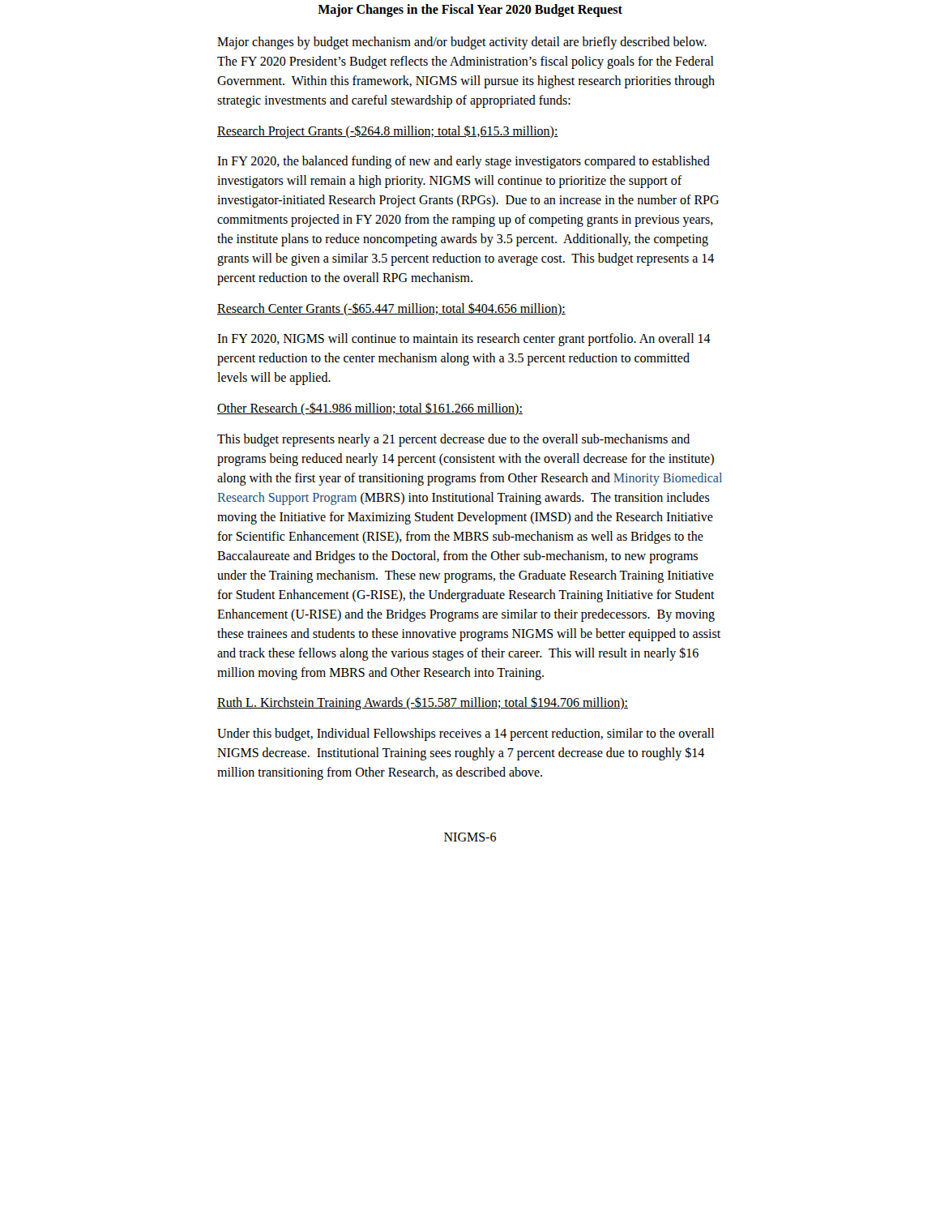Major Changes in the Fiscal Year 2020 Budget Request
Major changes by budget mechanism and/or budget activity detail are briefly described below. The FY 2020 President’s Budget reflects the Administration’s fiscal policy goals for the Federal Government. Within this framework, NIGMS will pursue its highest research priorities through strategic investments and careful stewardship of appropriated funds:
Research Project Grants (-$264.8 million; total $1,615.3 million):
In FY 2020, the balanced funding of new and early stage investigators compared to established investigators will remain a high priority. NIGMS will continue to prioritize the support of investigator-initiated Research Project Grants (RPGs). Due to an increase in the number of RPG commitments projected in FY 2020 from the ramping up of competing grants in previous years, the institute plans to reduce noncompeting awards by 3.5 percent. Additionally, the competing grants will be given a similar 3.5 percent reduction to average cost. This budget represents a 14 percent reduction to the overall RPG mechanism.
Research Center Grants (-$65.447 million; total $404.656 million):
In FY 2020, NIGMS will continue to maintain its research center grant portfolio. An overall 14 percent reduction to the center mechanism along with a 3.5 percent reduction to committed levels will be applied.
Other Research (-$41.986 million; total $161.266 million):
This budget represents nearly a 21 percent decrease due to the overall sub-mechanisms and programs being reduced nearly 14 percent (consistent with the overall decrease for the institute) along with the first year of transitioning programs from Other Research and Minority Biomedical Research Support Program (MBRS) into Institutional Training awards. The transition includes moving the Initiative for Maximizing Student Development (IMSD) and the Research Initiative for Scientific Enhancement (RISE), from the MBRS sub-mechanism as well as Bridges to the Baccalaureate and Bridges to the Doctoral, from the Other sub-mechanism, to new programs under the Training mechanism. These new programs, the Graduate Research Training Initiative for Student Enhancement (G-RISE), the Undergraduate Research Training Initiative for Student Enhancement (U-RISE) and the Bridges Programs are similar to their predecessors. By moving these trainees and students to these innovative programs NIGMS will be better equipped to assist and track these fellows along the various stages of their career. This will result in nearly $16 million moving from MBRS and Other Research into Training.
Ruth L. Kirchstein Training Awards (-$15.587 million; total $194.706 million):
Under this budget, Individual Fellowships receives a 14 percent reduction, similar to the overall NIGMS decrease. Institutional Training sees roughly a 7 percent decrease due to roughly $14 million transitioning from Other Research, as described above.
NIGMS-6